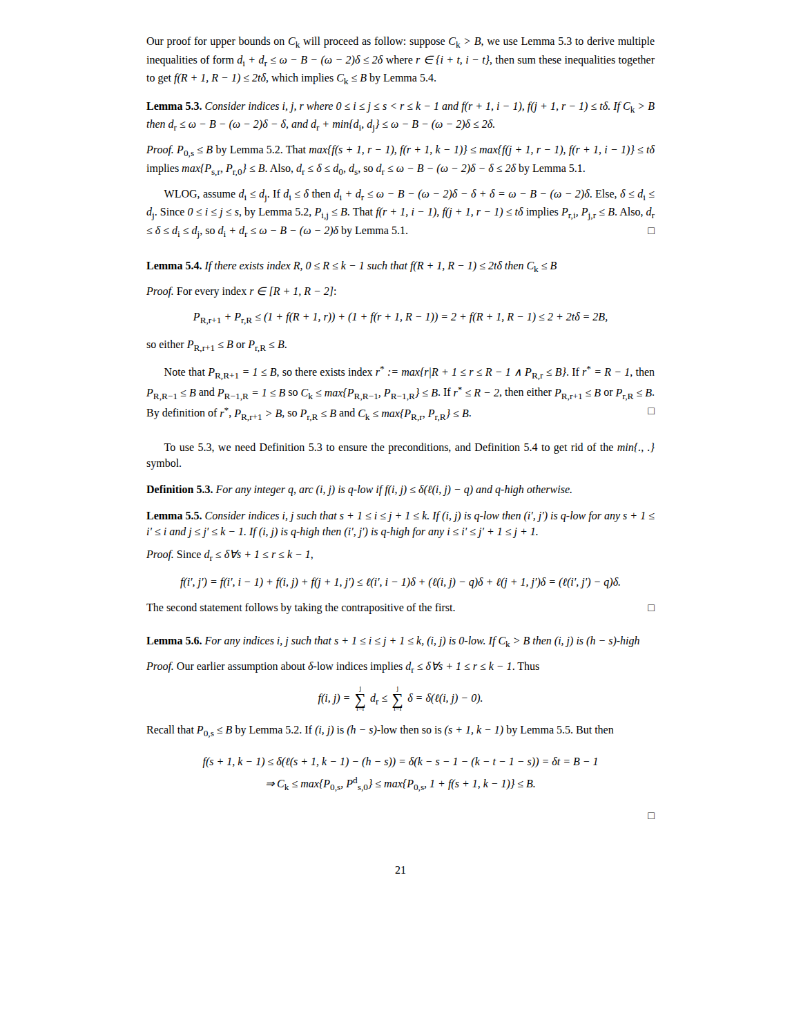Our proof for upper bounds on Ck will proceed as follow: suppose Ck > B, we use Lemma 5.3 to derive multiple inequalities of form di + dr ≤ ω − B − (ω − 2)δ ≤ 2δ where r ∈ {i + t, i − t}, then sum these inequalities together to get f(R + 1, R − 1) ≤ 2tδ, which implies Ck ≤ B by Lemma 5.4.
Lemma 5.3. Consider indices i, j, r where 0 ≤ i ≤ j ≤ s < r ≤ k − 1 and f(r + 1, i − 1), f(j + 1, r − 1) ≤ tδ. If Ck > B then dr ≤ ω − B − (ω − 2)δ − δ, and dr + min{di, dj} ≤ ω − B − (ω − 2)δ ≤ 2δ.
Proof. P0,s ≤ B by Lemma 5.2. That max{f(s + 1, r − 1), f(r + 1, k − 1)} ≤ max{f(j + 1, r − 1), f(r + 1, i − 1)} ≤ tδ implies max{Ps,r, Pr,0} ≤ B. Also, dr ≤ δ ≤ d0, ds, so dr ≤ ω − B − (ω − 2)δ − δ ≤ 2δ by Lemma 5.1.
WLOG, assume di ≤ dj. If di ≤ δ then di + dr ≤ ω − B − (ω − 2)δ − δ + δ = ω − B − (ω − 2)δ. Else, δ ≤ di ≤ dj. Since 0 ≤ i ≤ j ≤ s, by Lemma 5.2, Pi,j ≤ B. That f(r + 1, i − 1), f(j + 1, r − 1) ≤ tδ implies Pr,i, Pj,r ≤ B. Also, dr ≤ δ ≤ di ≤ dj, so di + dr ≤ ω − B − (ω − 2)δ by Lemma 5.1. □
Lemma 5.4. If there exists index R, 0 ≤ R ≤ k − 1 such that f(R + 1, R − 1) ≤ 2tδ then Ck ≤ B
Proof. For every index r ∈ [R + 1, R − 2]:
PR,r+1 + Pr,R ≤ (1 + f(R + 1, r)) + (1 + f(r + 1, R − 1)) = 2 + f(R + 1, R − 1) ≤ 2 + 2tδ = 2B,
so either PR,r+1 ≤ B or Pr,R ≤ B.
Note that PR,R+1 = 1 ≤ B, so there exists index r* := max{r|R + 1 ≤ r ≤ R − 1 ∧ PR,r ≤ B}. If r* = R − 1, then PR,R−1 ≤ B and PR−1,R = 1 ≤ B so Ck ≤ max{PR,R−1, PR−1,R} ≤ B. If r* ≤ R − 2, then either PR,r+1 ≤ B or Pr,R ≤ B. By definition of r*, PR,r+1 > B, so Pr,R ≤ B and Ck ≤ max{PR,r, Pr,R} ≤ B. □
To use 5.3, we need Definition 5.3 to ensure the preconditions, and Definition 5.4 to get rid of the min{., .} symbol.
Definition 5.3. For any integer q, arc (i, j) is q-low if f(i, j) ≤ δ(ℓ(i, j) − q) and q-high otherwise.
Lemma 5.5. Consider indices i, j such that s + 1 ≤ i ≤ j + 1 ≤ k. If (i, j) is q-low then (i′, j′) is q-low for any s + 1 ≤ i′ ≤ i and j ≤ j′ ≤ k − 1. If (i, j) is q-high then (i′, j′) is q-high for any i ≤ i′ ≤ j′ + 1 ≤ j + 1.
Proof. Since dr ≤ δ∀s + 1 ≤ r ≤ k − 1,
f(i′, j′) = f(i′, i − 1) + f(i, j) + f(j + 1, j′) ≤ ℓ(i′, i − 1)δ + (ℓ(i, j) − q)δ + ℓ(j + 1, j′)δ = (ℓ(i′, j′) − q)δ.
The second statement follows by taking the contrapositive of the first. □
Lemma 5.6. For any indices i, j such that s + 1 ≤ i ≤ j + 1 ≤ k, (i, j) is 0-low. If Ck > B then (i, j) is (h − s)-high
Proof. Our earlier assumption about δ-low indices implies dr ≤ δ∀s + 1 ≤ r ≤ k − 1. Thus
f(i, j) = j∑r=i dr ≤ j∑r=i δ = δ(ℓ(i, j) − 0).
Recall that P0,s ≤ B by Lemma 5.2. If (i, j) is (h − s)-low then so is (s + 1, k − 1) by Lemma 5.5. But then
f(s + 1, k − 1) ≤ δ(ℓ(s + 1, k − 1) − (h − s)) = δ(k − s − 1 − (k − t − 1 − s)) = δt = B − 1 ⇒ Ck ≤ max{P0,s, Pds,0} ≤ max{P0,s, 1 + f(s + 1, k − 1)} ≤ B.
□
21